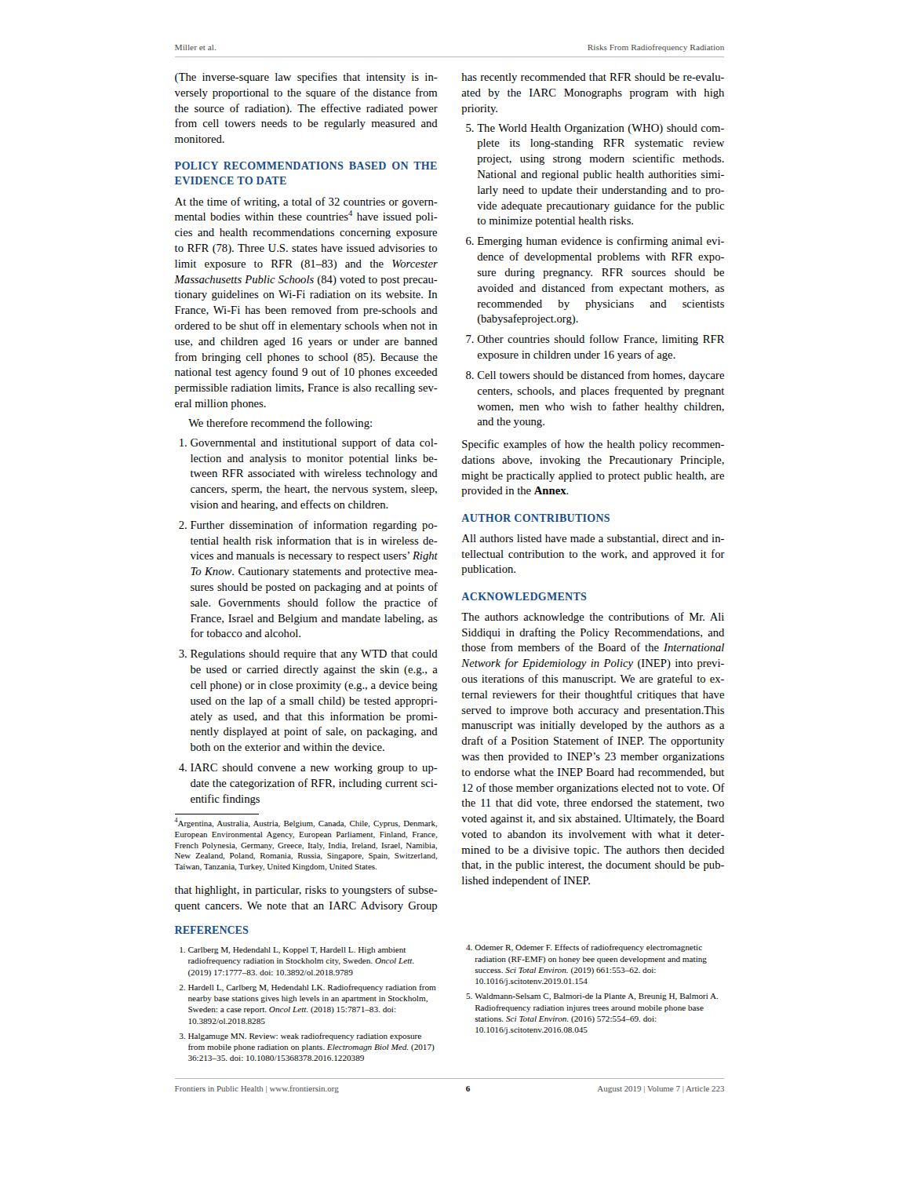Miller et al.
Risks From Radiofrequency Radiation
(The inverse-square law specifies that intensity is inversely proportional to the square of the distance from the source of radiation). The effective radiated power from cell towers needs to be regularly measured and monitored.
Policy Recommendations Based on the Evidence to Date
At the time of writing, a total of 32 countries or governmental bodies within these countries4 have issued policies and health recommendations concerning exposure to RFR (78). Three U.S. states have issued advisories to limit exposure to RFR (81–83) and the Worcester Massachusetts Public Schools (84) voted to post precautionary guidelines on Wi-Fi radiation on its website. In France, Wi-Fi has been removed from pre-schools and ordered to be shut off in elementary schools when not in use, and children aged 16 years or under are banned from bringing cell phones to school (85). Because the national test agency found 9 out of 10 phones exceeded permissible radiation limits, France is also recalling several million phones.
We therefore recommend the following:
Governmental and institutional support of data collection and analysis to monitor potential links between RFR associated with wireless technology and cancers, sperm, the heart, the nervous system, sleep, vision and hearing, and effects on children.
Further dissemination of information regarding potential health risk information that is in wireless devices and manuals is necessary to respect users’ Right To Know. Cautionary statements and protective measures should be posted on packaging and at points of sale. Governments should follow the practice of France, Israel and Belgium and mandate labeling, as for tobacco and alcohol.
Regulations should require that any WTD that could be used or carried directly against the skin (e.g., a cell phone) or in close proximity (e.g., a device being used on the lap of a small child) be tested appropriately as used, and that this information be prominently displayed at point of sale, on packaging, and both on the exterior and within the device.
IARC should convene a new working group to update the categorization of RFR, including current scientific findings
4Argentina, Australia, Austria, Belgium, Canada, Chile, Cyprus, Denmark, European Environmental Agency, European Parliament, Finland, France, French Polynesia, Germany, Greece, Italy, India, Ireland, Israel, Namibia, New Zealand, Poland, Romania, Russia, Singapore, Spain, Switzerland, Taiwan, Tanzania, Turkey, United Kingdom, United States.
that highlight, in particular, risks to youngsters of subsequent cancers. We note that an IARC Advisory Group has recently recommended that RFR should be re-evaluated by the IARC Monographs program with high priority.
The World Health Organization (WHO) should complete its long-standing RFR systematic review project, using strong modern scientific methods. National and regional public health authorities similarly need to update their understanding and to provide adequate precautionary guidance for the public to minimize potential health risks.
Emerging human evidence is confirming animal evidence of developmental problems with RFR exposure during pregnancy. RFR sources should be avoided and distanced from expectant mothers, as recommended by physicians and scientists (babysafeproject.org).
Other countries should follow France, limiting RFR exposure in children under 16 years of age.
Cell towers should be distanced from homes, daycare centers, schools, and places frequented by pregnant women, men who wish to father healthy children, and the young.
Specific examples of how the health policy recommendations above, invoking the Precautionary Principle, might be practically applied to protect public health, are provided in the Annex.
Author Contributions
All authors listed have made a substantial, direct and intellectual contribution to the work, and approved it for publication.
Acknowledgments
The authors acknowledge the contributions of Mr. Ali Siddiqui in drafting the Policy Recommendations, and those from members of the Board of the International Network for Epidemiology in Policy (INEP) into previous iterations of this manuscript. We are grateful to external reviewers for their thoughtful critiques that have served to improve both accuracy and presentation.This manuscript was initially developed by the authors as a draft of a Position Statement of INEP. The opportunity was then provided to INEP’s 23 member organizations to endorse what the INEP Board had recommended, but 12 of those member organizations elected not to vote. Of the 11 that did vote, three endorsed the statement, two voted against it, and six abstained. Ultimately, the Board voted to abandon its involvement with what it determined to be a divisive topic. The authors then decided that, in the public interest, the document should be published independent of INEP.
References
Carlberg M, Hedendahl L, Koppel T, Hardell L. High ambient radiofrequency radiation in Stockholm city, Sweden. Oncol Lett. (2019) 17:1777–83. doi: 10.3892/ol.2018.9789
Hardell L, Carlberg M, Hedendahl LK. Radiofrequency radiation from nearby base stations gives high levels in an apartment in Stockholm, Sweden: a case report. Oncol Lett. (2018) 15:7871–83. doi: 10.3892/ol.2018.8285
Halgamuge MN. Review: weak radiofrequency radiation exposure from mobile phone radiation on plants. Electromagn Biol Med. (2017) 36:213–35. doi: 10.1080/15368378.2016.1220389
Odemer R, Odemer F. Effects of radiofrequency electromagnetic radiation (RF-EMF) on honey bee queen development and mating success. Sci Total Environ. (2019) 661:553–62. doi: 10.1016/j.scitotenv.2019.01.154
Waldmann-Selsam C, Balmori-de la Plante A, Breunig H, Balmori A. Radiofrequency radiation injures trees around mobile phone base stations. Sci Total Environ. (2016) 572:554–69. doi: 10.1016/j.scitotenv.2016.08.045
Frontiers in Public Health | www.frontiersin.org
6
August 2019 | Volume 7 | Article 223